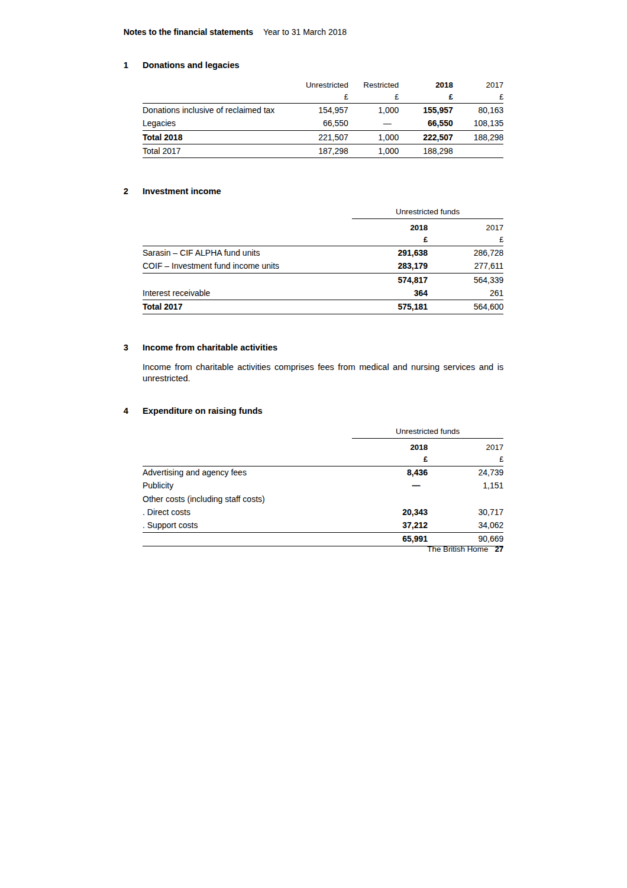Notes to the financial statements Year to 31 March 2018
1 Donations and legacies
| | Unrestricted | Restricted | 2018 | 2017 |
| | £ | £ | £ | £ |
| Donations inclusive of reclaimed tax | 154,957 | 1,000 | 155,957 | 80,163 |
| Legacies | 66,550 | — | 66,550 | 108,135 |
| Total 2018 | 221,507 | 1,000 | 222,507 | 188,298 |
| Total 2017 | 187,298 | 1,000 | 188,298 | |
2 Investment income
| | Unrestricted funds |
| | 2018 | 2017 |
| | £ | £ |
| Sarasin – CIF ALPHA fund units | 291,638 | 286,728 |
| COIF – Investment fund income units | 283,179 | 277,611 |
| | 574,817 | 564,339 |
| Interest receivable | 364 | 261 |
| Total 2017 | 575,181 | 564,600 |
3 Income from charitable activities
Income from charitable activities comprises fees from medical and nursing services and is unrestricted.
4 Expenditure on raising funds
| | Unrestricted funds |
| | 2018 | 2017 |
| | £ | £ |
| Advertising and agency fees | 8,436 | 24,739 |
| Publicity | — | 1,151 |
| Other costs (including staff costs) | | |
| . Direct costs | 20,343 | 30,717 |
| . Support costs | 37,212 | 34,062 |
| | 65,991 | 90,669 |
The British Home 27